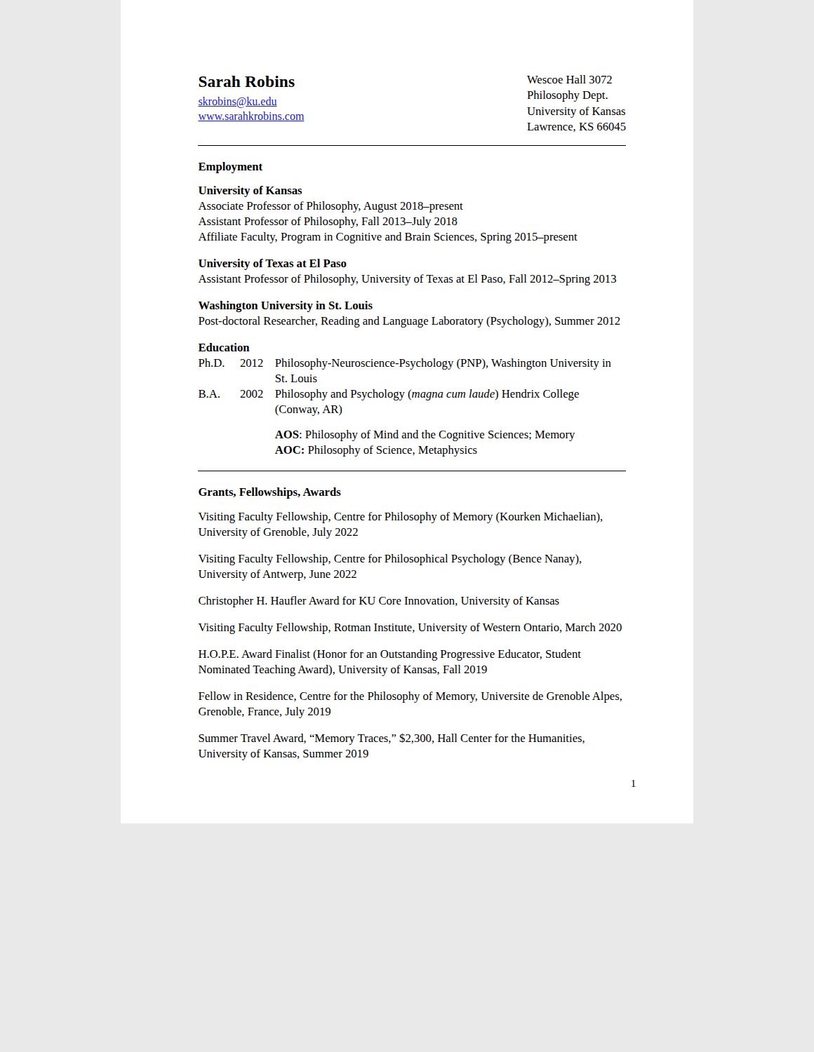Sarah Robins
skrobins@ku.edu www.sarahkrobins.com
Wescoe Hall 3072
Philosophy Dept.
University of Kansas
Lawrence, KS 66045
Employment
University of Kansas
Associate Professor of Philosophy, August 2018–present
Assistant Professor of Philosophy, Fall 2013–July 2018
Affiliate Faculty, Program in Cognitive and Brain Sciences, Spring 2015–present
University of Texas at El Paso
Assistant Professor of Philosophy, University of Texas at El Paso, Fall 2012–Spring 2013
Washington University in St. Louis
Post-doctoral Researcher, Reading and Language Laboratory (Psychology), Summer 2012
Education
Ph.D. 2012 Philosophy-Neuroscience-Psychology (PNP), Washington University in St. Louis
B.A. 2002 Philosophy and Psychology (magna cum laude) Hendrix College (Conway, AR)
AOS: Philosophy of Mind and the Cognitive Sciences; Memory
AOC: Philosophy of Science, Metaphysics
Grants, Fellowships, Awards
Visiting Faculty Fellowship, Centre for Philosophy of Memory (Kourken Michaelian), University of Grenoble, July 2022
Visiting Faculty Fellowship, Centre for Philosophical Psychology (Bence Nanay), University of Antwerp, June 2022
Christopher H. Haufler Award for KU Core Innovation, University of Kansas
Visiting Faculty Fellowship, Rotman Institute, University of Western Ontario, March 2020
H.O.P.E. Award Finalist (Honor for an Outstanding Progressive Educator, Student Nominated Teaching Award), University of Kansas, Fall 2019
Fellow in Residence, Centre for the Philosophy of Memory, Universite de Grenoble Alpes, Grenoble, France, July 2019
Summer Travel Award, “Memory Traces,” $2,300, Hall Center for the Humanities, University of Kansas, Summer 2019
1